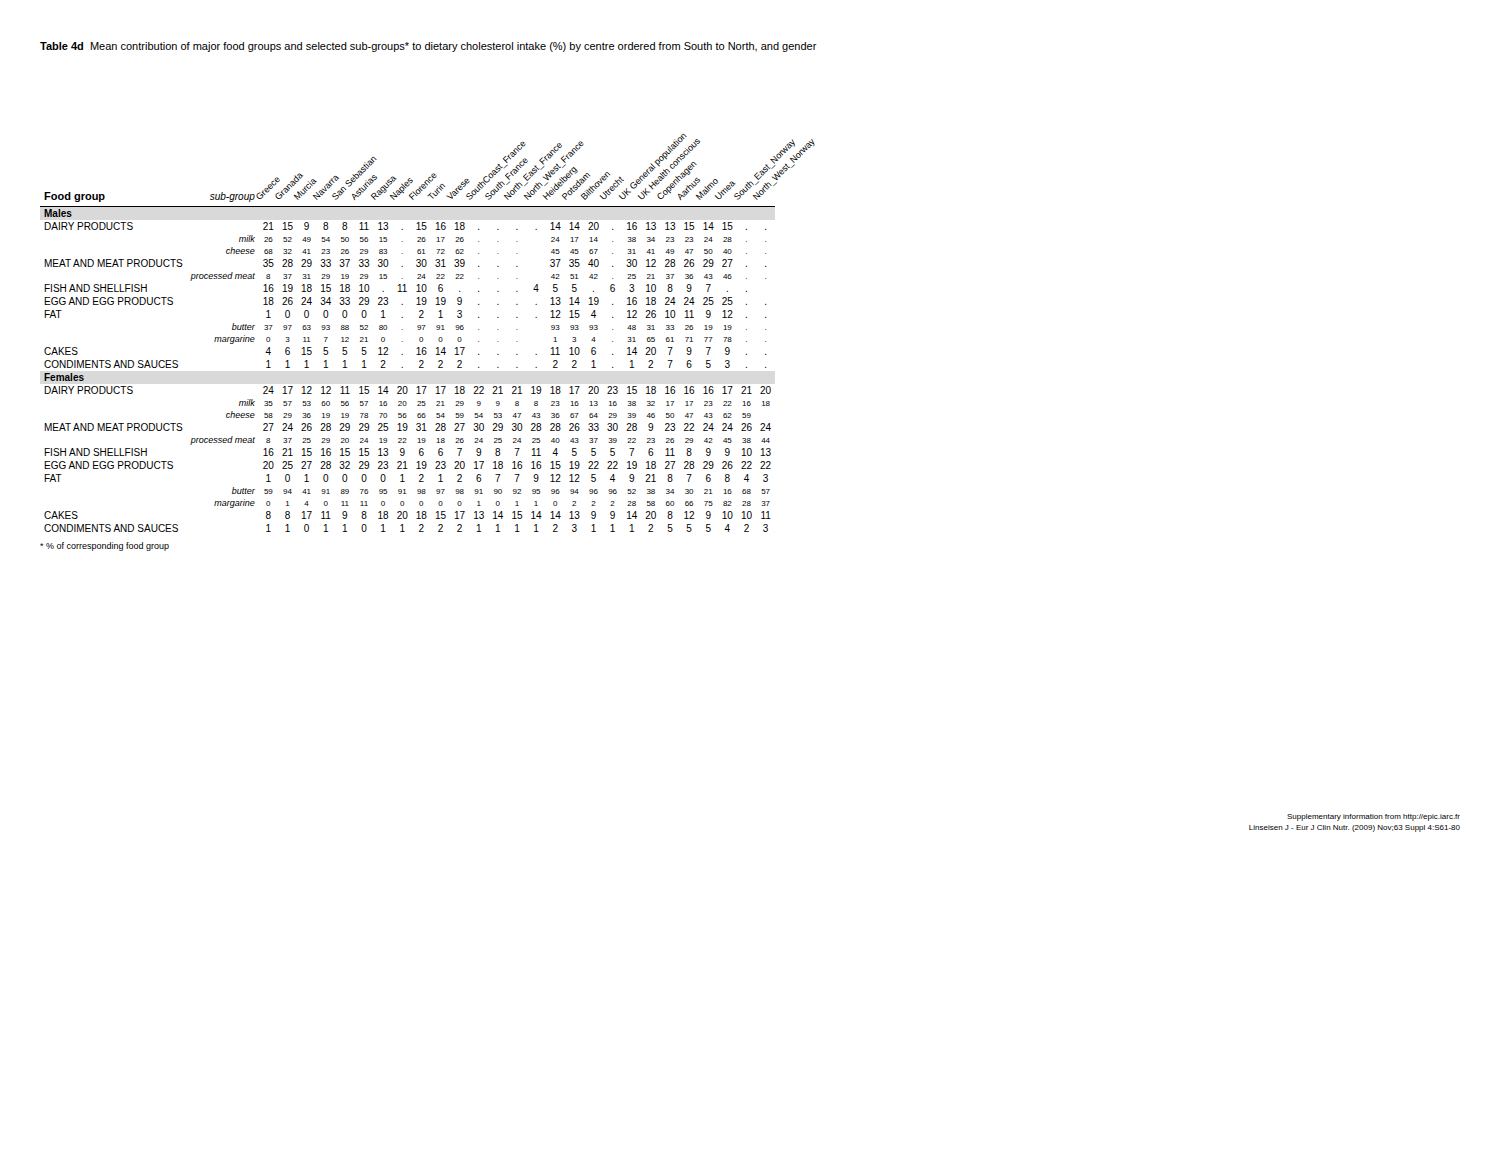Table 4d Mean contribution of major food groups and selected sub-groups* to dietary cholesterol intake (%) by centre ordered from South to North, and gender
| Food group | sub-group | Greece | Granada | Murcia | Navarra | San Sebastian | Asturias | Ragusa | Naples | Florence | Turin | Varese | SouthCoast_France | South_France | North_East_France | North_West_France | Heidelberg | Potsdam | Bilthoven | Utrecht | UK General population | UK Health conscious | Copenhagen | Aarhus | Malmo | Umea | South_East_Norway | North_West_Norway |
| --- | --- | --- | --- | --- | --- | --- | --- | --- | --- | --- | --- | --- | --- | --- | --- | --- | --- | --- | --- | --- | --- | --- | --- | --- | --- | --- | --- | --- |
| Males |
| DAIRY PRODUCTS | | 21 | 15 | 9 | 8 | 8 | 11 | 13 | . | 15 | 16 | 18 | . | . | . | . | 14 | 14 | 20 | . | 16 | 13 | 13 | 15 | 14 | 15 | . | . |
| | milk | 26 | 52 | 49 | 54 | 50 | 56 | 15 | . | 26 | 17 | 26 | . | . | . | | 24 | 17 | 14 | . | 38 | 34 | 23 | 23 | 24 | 28 | . | . |
| | cheese | 68 | 32 | 41 | 23 | 26 | 29 | 83 | . | 61 | 72 | 62 | . | . | . | | 45 | 45 | 67 | . | 31 | 41 | 49 | 47 | 50 | 40 | . | . |
| MEAT AND MEAT PRODUCTS | | 35 | 28 | 29 | 33 | 37 | 33 | 30 | . | 30 | 31 | 39 | . | . | . | | 37 | 35 | 40 | . | 30 | 12 | 28 | 26 | 29 | 27 | . | . |
| | processed meat | 8 | 37 | 31 | 29 | 19 | 29 | 15 | . | 24 | 22 | 22 | . | . | . | | 42 | 51 | 42 | . | 25 | 21 | 37 | 36 | 43 | 46 | . | . |
| FISH AND SHELLFISH | | 16 | 19 | 18 | 15 | 18 | 10 | . | 11 | 10 | 6 | . | . | . | . | 4 | 5 | 5 | . | 6 | 3 | 10 | 8 | 9 | 7 | . | . | |
| EGG AND EGG PRODUCTS | | 18 | 26 | 24 | 34 | 33 | 29 | 23 | . | 19 | 19 | 9 | . | . | . | . | 13 | 14 | 19 | . | 16 | 18 | 24 | 24 | 25 | 25 | . | . |
| FAT | | 1 | 0 | 0 | 0 | 0 | 0 | 1 | . | 2 | 1 | 3 | . | . | . | . | 12 | 15 | 4 | . | 12 | 26 | 10 | 11 | 9 | 12 | . | . |
| | butter | 37 | 97 | 63 | 93 | 88 | 52 | 80 | . | 97 | 91 | 96 | . | . | . | | 93 | 93 | 93 | . | 48 | 31 | 33 | 26 | 19 | 19 | . | . |
| | margarine | 0 | 3 | 11 | 7 | 12 | 21 | 0 | . | 0 | 0 | 0 | . | . | . | | 1 | 3 | 4 | . | 31 | 65 | 61 | 71 | 77 | 78 | . | . |
| CAKES | | 4 | 6 | 15 | 5 | 5 | 5 | 12 | . | 16 | 14 | 17 | . | . | . | . | 11 | 10 | 6 | . | 14 | 20 | 7 | 9 | 7 | 9 | . | . |
| CONDIMENTS AND SAUCES | | 1 | 1 | 1 | 1 | 1 | 1 | 2 | . | 2 | 2 | 2 | . | . | . | . | 2 | 2 | 1 | . | 1 | 2 | 7 | 6 | 5 | 3 | . | . |
| Females |
| DAIRY PRODUCTS | | 24 | 17 | 12 | 12 | 11 | 15 | 14 | 20 | 17 | 17 | 18 | 22 | 21 | 21 | 19 | 18 | 17 | 20 | 23 | 15 | 18 | 16 | 16 | 16 | 17 | 21 | 20 |
| | milk | 35 | 57 | 53 | 60 | 56 | 57 | 16 | 20 | 25 | 21 | 29 | 9 | 9 | 8 | 8 | 23 | 16 | 13 | 16 | 38 | 32 | 17 | 17 | 23 | 22 | 16 | 18 |
| | cheese | 58 | 29 | 36 | 19 | 19 | 78 | 70 | 56 | 66 | 54 | 59 | 54 | 53 | 47 | 43 | 36 | 67 | 64 | 29 | 39 | 46 | 50 | 47 | 43 | 62 | 59 | |
| MEAT AND MEAT PRODUCTS | | 27 | 24 | 26 | 28 | 29 | 29 | 25 | 19 | 31 | 28 | 27 | 30 | 29 | 30 | 28 | 28 | 26 | 33 | 30 | 28 | 9 | 23 | 22 | 24 | 24 | 26 | 24 |
| | processed meat | 8 | 37 | 25 | 29 | 20 | 24 | 19 | 22 | 19 | 18 | 26 | 24 | 25 | 24 | 25 | 40 | 43 | 37 | 39 | 22 | 23 | 26 | 29 | 42 | 45 | 38 | 44 |
| FISH AND SHELLFISH | | 16 | 21 | 15 | 16 | 15 | 15 | 13 | 9 | 6 | 6 | 7 | 9 | 8 | 7 | 11 | 4 | 5 | 5 | 5 | 7 | 6 | 11 | 8 | 9 | 9 | 10 | 13 |
| EGG AND EGG PRODUCTS | | 20 | 25 | 27 | 28 | 32 | 29 | 23 | 21 | 19 | 23 | 20 | 17 | 18 | 16 | 16 | 15 | 19 | 22 | 22 | 19 | 18 | 27 | 28 | 29 | 26 | 22 | 22 |
| FAT | | 1 | 0 | 1 | 0 | 0 | 0 | 0 | 1 | 2 | 1 | 2 | 6 | 7 | 7 | 9 | 12 | 12 | 5 | 4 | 9 | 21 | 8 | 7 | 6 | 8 | 4 | 3 |
| | butter | 59 | 94 | 41 | 91 | 89 | 76 | 95 | 91 | 98 | 97 | 98 | 91 | 90 | 92 | 95 | 96 | 94 | 96 | 96 | 52 | 38 | 34 | 30 | 21 | 16 | 68 | 57 |
| | margarine | 0 | 1 | 4 | 0 | 11 | 11 | 0 | 0 | 0 | 0 | 0 | 1 | 0 | 1 | 1 | 0 | 2 | 2 | 2 | 28 | 58 | 60 | 66 | 75 | 82 | 28 | 37 |
| CAKES | | 8 | 8 | 17 | 11 | 9 | 8 | 18 | 20 | 18 | 15 | 17 | 13 | 14 | 15 | 14 | 14 | 13 | 9 | 9 | 14 | 20 | 8 | 12 | 9 | 10 | 10 | 11 |
| CONDIMENTS AND SAUCES | | 1 | 1 | 0 | 1 | 1 | 0 | 1 | 1 | 2 | 2 | 2 | 1 | 1 | 1 | 1 | 2 | 3 | 1 | 1 | 1 | 2 | 5 | 5 | 5 | 4 | 2 | 3 |
* % of corresponding food group
Supplementary information from http://epic.iarc.fr
Linseisen J - Eur J Clin Nutr. (2009) Nov;63 Suppl 4:S61-80